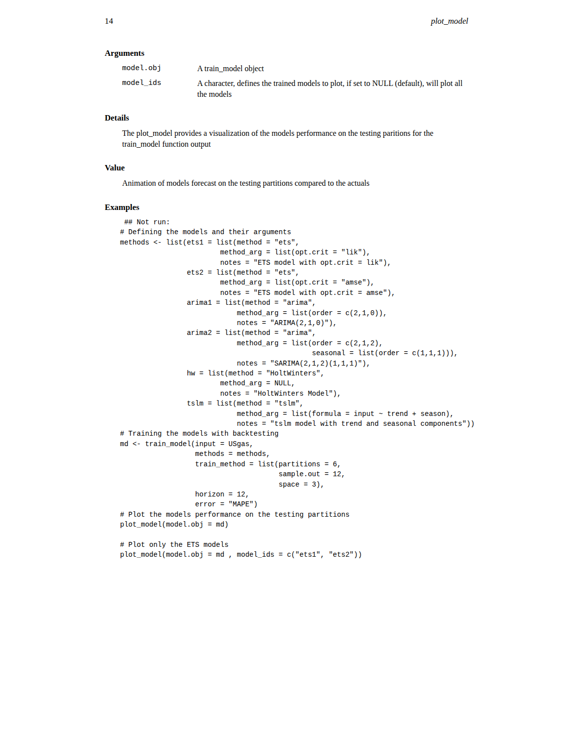14 plot_model
Arguments
model.obj
A train_model object
model_ids
A character, defines the trained models to plot, if set to NULL (default), will plot all the models
Details
The plot_model provides a visualization of the models performance on the testing paritions for the train_model function output
Value
Animation of models forecast on the testing partitions compared to the actuals
Examples
 ## Not run:
# Defining the models and their arguments
methods <- list(ets1 = list(method = "ets",
                        method_arg = list(opt.crit = "lik"),
                        notes = "ETS model with opt.crit = lik"),
                ets2 = list(method = "ets",
                        method_arg = list(opt.crit = "amse"),
                        notes = "ETS model with opt.crit = amse"),
                arima1 = list(method = "arima",
                            method_arg = list(order = c(2,1,0)),
                            notes = "ARIMA(2,1,0)"),
                arima2 = list(method = "arima",
                            method_arg = list(order = c(2,1,2),
                                              seasonal = list(order = c(1,1,1))),
                            notes = "SARIMA(2,1,2)(1,1,1)"),
                hw = list(method = "HoltWinters",
                        method_arg = NULL,
                        notes = "HoltWinters Model"),
                tslm = list(method = "tslm",
                            method_arg = list(formula = input ~ trend + season),
                            notes = "tslm model with trend and seasonal components"))
# Training the models with backtesting
md <- train_model(input = USgas,
                  methods = methods,
                  train_method = list(partitions = 6,
                                      sample.out = 12,
                                      space = 3),
                  horizon = 12,
                  error = "MAPE")
# Plot the models performance on the testing partitions
plot_model(model.obj = md)

# Plot only the ETS models
plot_model(model.obj = md , model_ids = c("ets1", "ets2"))